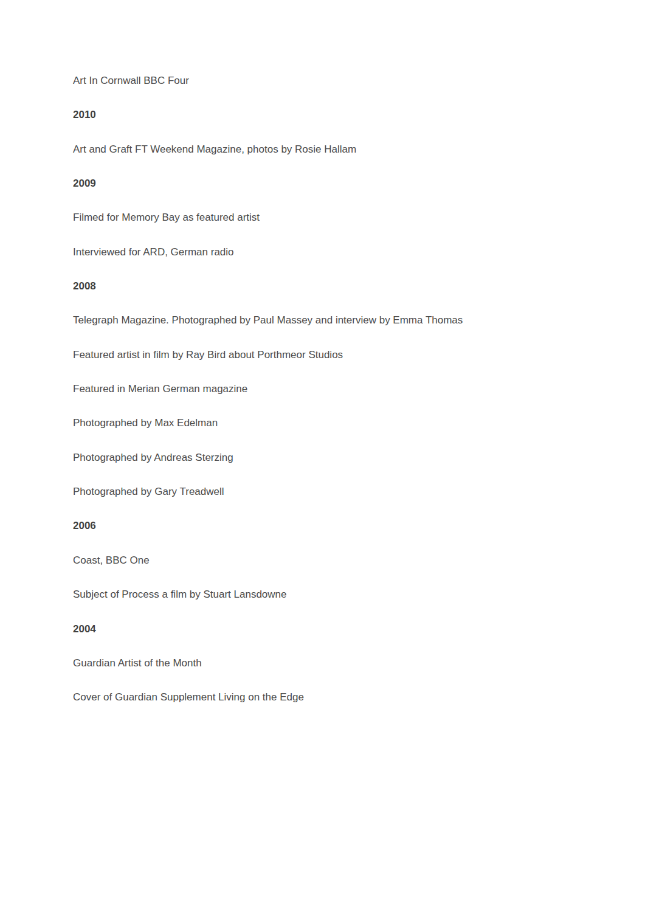Art In Cornwall BBC Four
2010
Art and Graft FT Weekend Magazine, photos by Rosie Hallam
2009
Filmed for Memory Bay as featured artist
Interviewed for ARD, German radio
2008
Telegraph Magazine. Photographed by Paul Massey and interview by Emma Thomas
Featured artist in film by Ray Bird about Porthmeor Studios
Featured in Merian German magazine
Photographed by Max Edelman
Photographed by Andreas Sterzing
Photographed by Gary Treadwell
2006
Coast, BBC One
Subject of Process a film by Stuart Lansdowne
2004
Guardian Artist of the Month
Cover of Guardian Supplement Living on the Edge